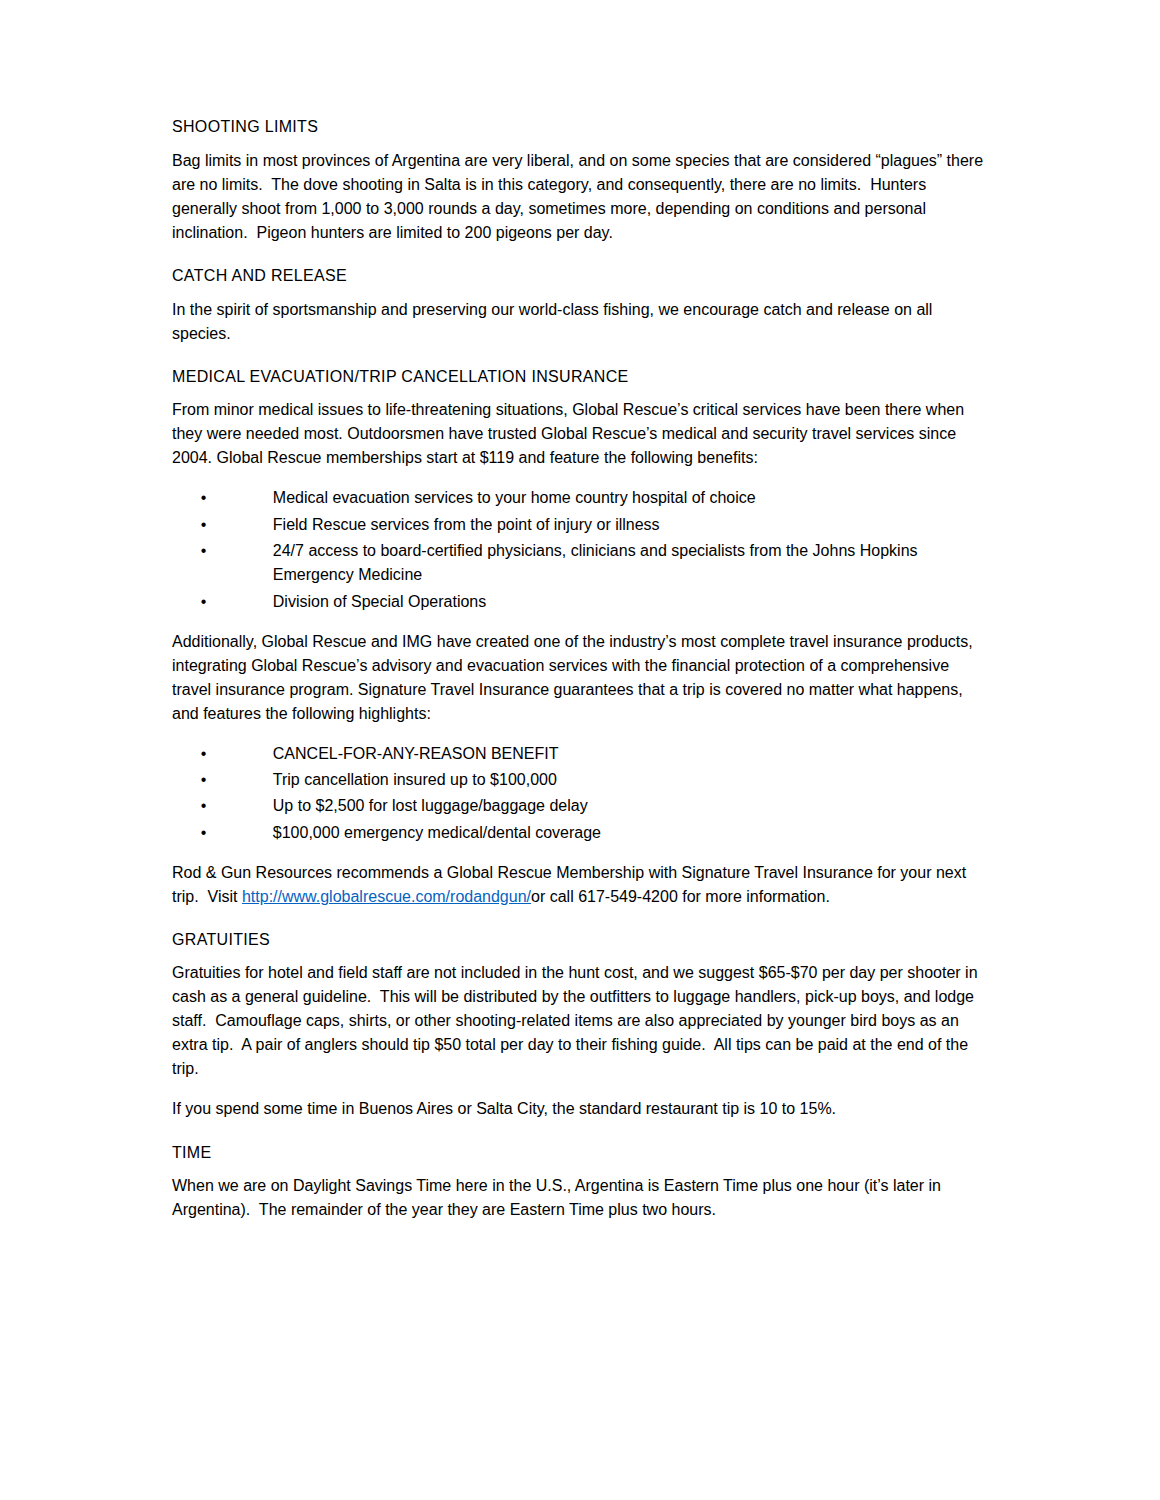SHOOTING LIMITS
Bag limits in most provinces of Argentina are very liberal, and on some species that are considered “plagues” there are no limits. The dove shooting in Salta is in this category, and consequently, there are no limits. Hunters generally shoot from 1,000 to 3,000 rounds a day, sometimes more, depending on conditions and personal inclination. Pigeon hunters are limited to 200 pigeons per day.
CATCH AND RELEASE
In the spirit of sportsmanship and preserving our world-class fishing, we encourage catch and release on all species.
MEDICAL EVACUATION/TRIP CANCELLATION INSURANCE
From minor medical issues to life-threatening situations, Global Rescue’s critical services have been there when they were needed most. Outdoorsmen have trusted Global Rescue’s medical and security travel services since 2004. Global Rescue memberships start at $119 and feature the following benefits:
Medical evacuation services to your home country hospital of choice
Field Rescue services from the point of injury or illness
24/7 access to board-certified physicians, clinicians and specialists from the Johns Hopkins Emergency Medicine
Division of Special Operations
Additionally, Global Rescue and IMG have created one of the industry’s most complete travel insurance products, integrating Global Rescue’s advisory and evacuation services with the financial protection of a comprehensive travel insurance program. Signature Travel Insurance guarantees that a trip is covered no matter what happens, and features the following highlights:
CANCEL-FOR-ANY-REASON BENEFIT
Trip cancellation insured up to $100,000
Up to $2,500 for lost luggage/baggage delay
$100,000 emergency medical/dental coverage
Rod & Gun Resources recommends a Global Rescue Membership with Signature Travel Insurance for your next trip. Visit http://www.globalrescue.com/rodandgun/or call 617-549-4200 for more information.
GRATUITIES
Gratuities for hotel and field staff are not included in the hunt cost, and we suggest $65-$70 per day per shooter in cash as a general guideline. This will be distributed by the outfitters to luggage handlers, pick-up boys, and lodge staff. Camouflage caps, shirts, or other shooting-related items are also appreciated by younger bird boys as an extra tip. A pair of anglers should tip $50 total per day to their fishing guide. All tips can be paid at the end of the trip.
If you spend some time in Buenos Aires or Salta City, the standard restaurant tip is 10 to 15%.
TIME
When we are on Daylight Savings Time here in the U.S., Argentina is Eastern Time plus one hour (it’s later in Argentina). The remainder of the year they are Eastern Time plus two hours.